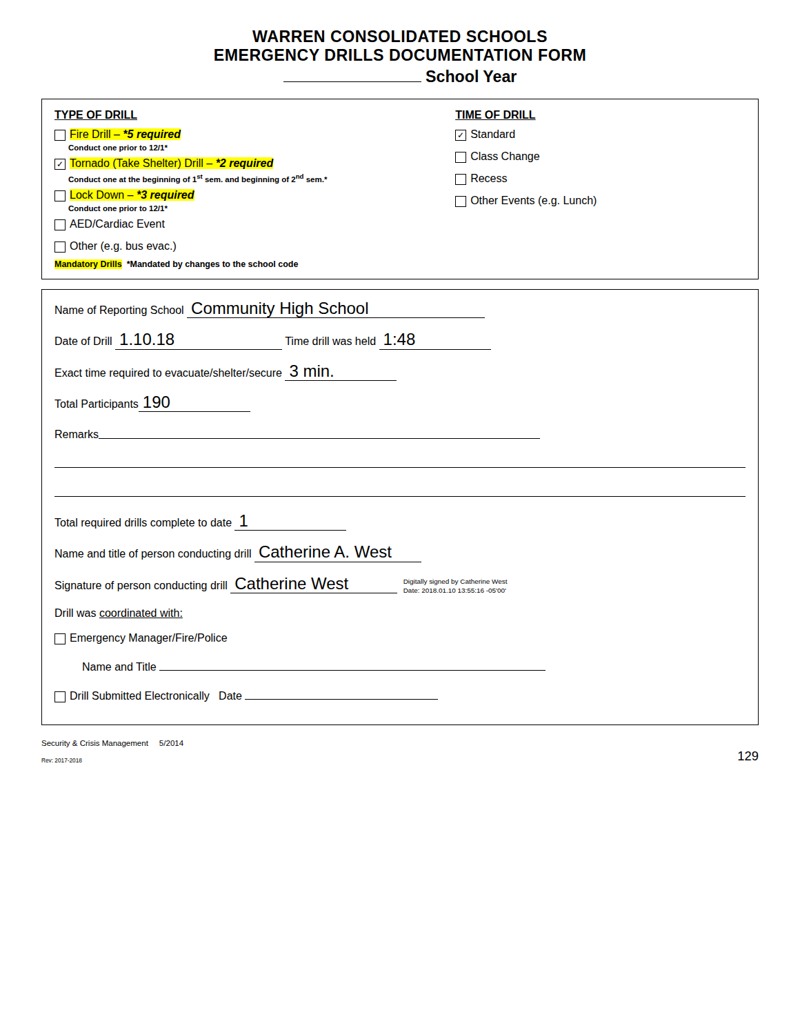WARREN CONSOLIDATED SCHOOLS
EMERGENCY DRILLS DOCUMENTATION FORM
School Year
| TYPE OF DRILL Fire Drill – *5 required Conduct one prior to 12/1* ✓ Tornado (Take Shelter) Drill – *2 required Conduct one at the beginning of 1 st sem. and beginning of 2 nd sem.* Lock Down – *3 required Conduct one prior to 12/1* AED/Cardiac Event Other (e.g. bus evac.) Mandatory Drills *Mandated by changes to the school code | TIME OF DRILL ✓ Standard Class Change Recess Other Events (e.g. Lunch) |
Name of Reporting School Community High School
Date of Drill 1.10.18 Time drill was held 1:48
Exact time required to evacuate/shelter/secure 3 min.
Total Participants190
Remarks
Total required drills complete to date 1
Name and title of person conducting drill Catherine A. West
Signature of person conducting drill Catherine West Digitally signed by Catherine West
Date: 2018.01.10 13:55:16 -05'00'
Drill was coordinated with:
Emergency Manager/Fire/Police
Name and Title
Drill Submitted Electronically Date
Security & Crisis Management 5/2014
Rev: 2017-2018
129